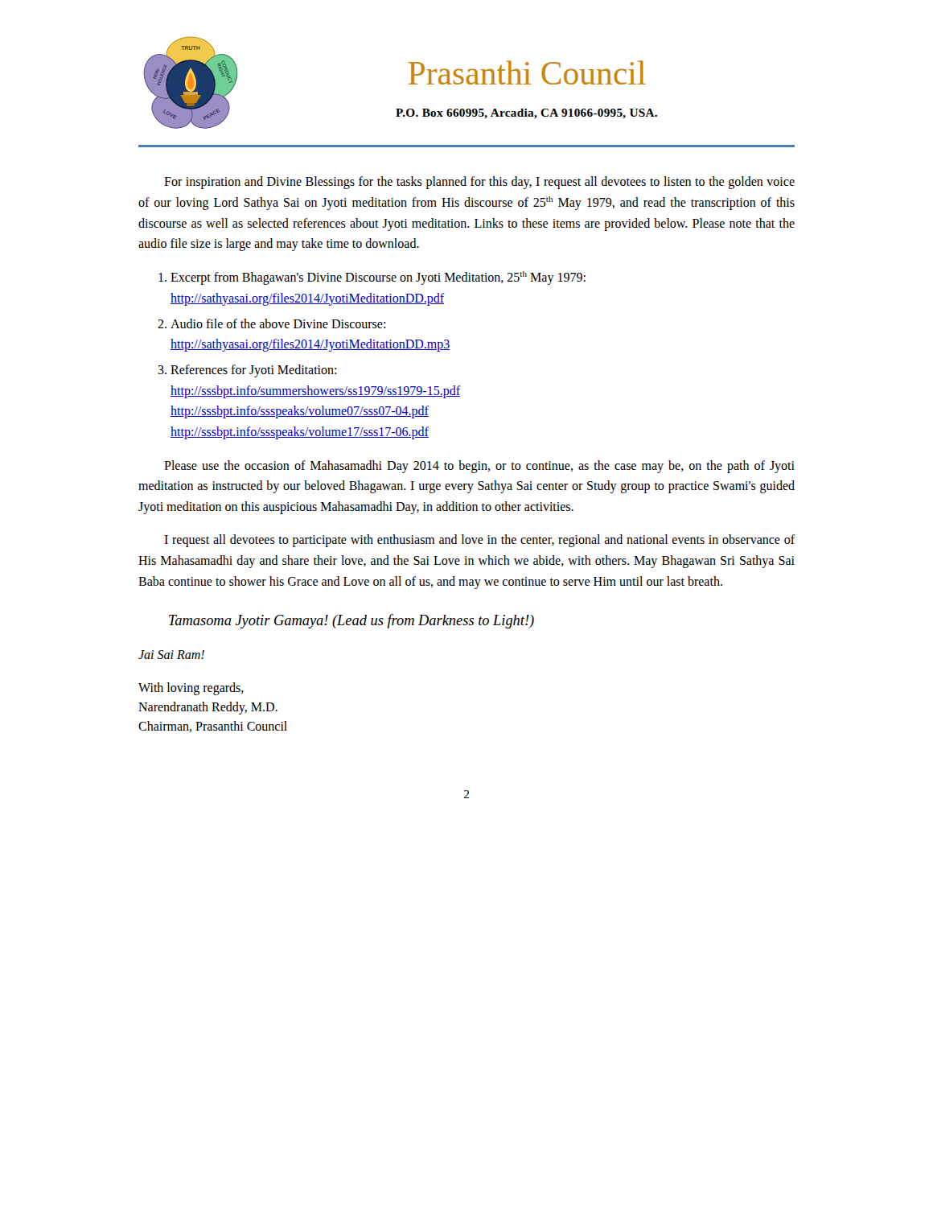TRUTH RIGHT CONDUCT PEACE LOVE NON- VIOLENCE
Prasanthi Council
P.O. Box 660995, Arcadia, CA 91066-0995, USA.
For inspiration and Divine Blessings for the tasks planned for this day, I request all devotees to listen to the golden voice of our loving Lord Sathya Sai on Jyoti meditation from His discourse of 25th May 1979, and read the transcription of this discourse as well as selected references about Jyoti meditation. Links to these items are provided below. Please note that the audio file size is large and may take time to download.
Excerpt from Bhagawan's Divine Discourse on Jyoti Meditation, 25th May 1979: http://sathyasai.org/files2014/JyotiMeditationDD.pdf
Audio file of the above Divine Discourse: http://sathyasai.org/files2014/JyotiMeditationDD.mp3
References for Jyoti Meditation: http://sssbpt.info/summershowers/ss1979/ss1979-15.pdf http://sssbpt.info/ssspeaks/volume07/sss07-04.pdf http://sssbpt.info/ssspeaks/volume17/sss17-06.pdf
Please use the occasion of Mahasamadhi Day 2014 to begin, or to continue, as the case may be, on the path of Jyoti meditation as instructed by our beloved Bhagawan. I urge every Sathya Sai center or Study group to practice Swami's guided Jyoti meditation on this auspicious Mahasamadhi Day, in addition to other activities.
I request all devotees to participate with enthusiasm and love in the center, regional and national events in observance of His Mahasamadhi day and share their love, and the Sai Love in which we abide, with others. May Bhagawan Sri Sathya Sai Baba continue to shower his Grace and Love on all of us, and may we continue to serve Him until our last breath.
Tamasoma Jyotir Gamaya! (Lead us from Darkness to Light!)
Jai Sai Ram!
With loving regards,
Narendranath Reddy, M.D.
Chairman, Prasanthi Council
2